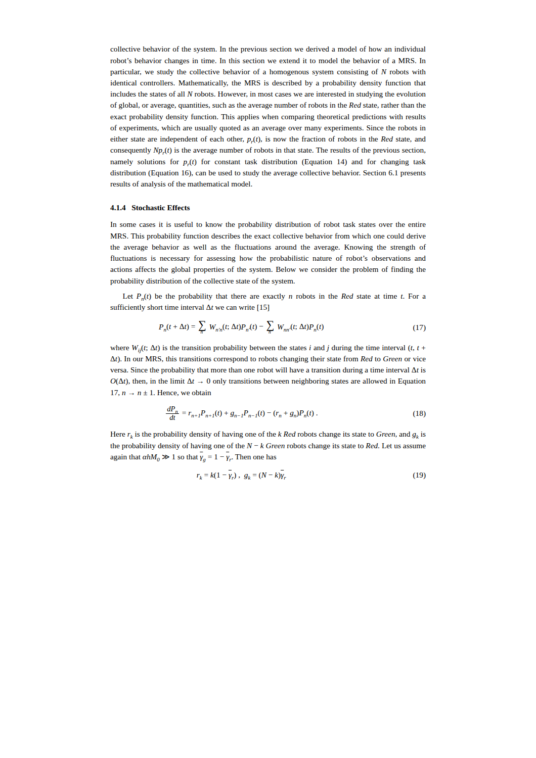collective behavior of the system. In the previous section we derived a model of how an individual robot’s behavior changes in time. In this section we extend it to model the behavior of a MRS. In particular, we study the collective behavior of a homogenous system consisting of N robots with identical controllers. Mathematically, the MRS is described by a probability density function that includes the states of all N robots. However, in most cases we are interested in studying the evolution of global, or average, quantities, such as the average number of robots in the Red state, rather than the exact probability density function. This applies when comparing theoretical predictions with results of experiments, which are usually quoted as an average over many experiments. Since the robots in either state are independent of each other, pr(t), is now the fraction of robots in the Red state, and consequently Npr(t) is the average number of robots in that state. The results of the previous section, namely solutions for pr(t) for constant task distribution (Equation 14) and for changing task distribution (Equation 16), can be used to study the average collective behavior. Section 6.1 presents results of analysis of the mathematical model.
4.1.4 Stochastic Effects
In some cases it is useful to know the probability distribution of robot task states over the entire MRS. This probability function describes the exact collective behavior from which one could derive the average behavior as well as the fluctuations around the average. Knowing the strength of fluctuations is necessary for assessing how the probabilistic nature of robot’s observations and actions affects the global properties of the system. Below we consider the problem of finding the probability distribution of the collective state of the system.
Let Pn(t) be the probability that there are exactly n robots in the Red state at time t. For a sufficiently short time interval Δt we can write [15]
Pn(t + Δt) = ∑n′ Wn′n(t; Δt)Pn′(t) − ∑n′ Wnn′(t; Δt)Pn(t)
(17)
where Wij(t; Δt) is the transition probability between the states i and j during the time interval (t, t + Δt). In our MRS, this transitions correspond to robots changing their state from Red to Green or vice versa. Since the probability that more than one robot will have a transition during a time interval Δt is O(Δt), then, in the limit Δt → 0 only transitions between neighboring states are allowed in Equation 17, n → n ± 1. Hence, we obtain
dPn dt = rn+1Pn+1(t) + gn−1Pn−1(t) − (rn + gn)Pn(t) .
(18)
Here rk is the probability density of having one of the k Red robots change its state to Green, and gk is the probability density of having one of the N − k Green robots change its state to Red. Let us assume again that αhM0 ≫ 1 so that γg = 1 − γr. Then one has
rk = k(1 − γr) , gk = (N − k)γr
(19)